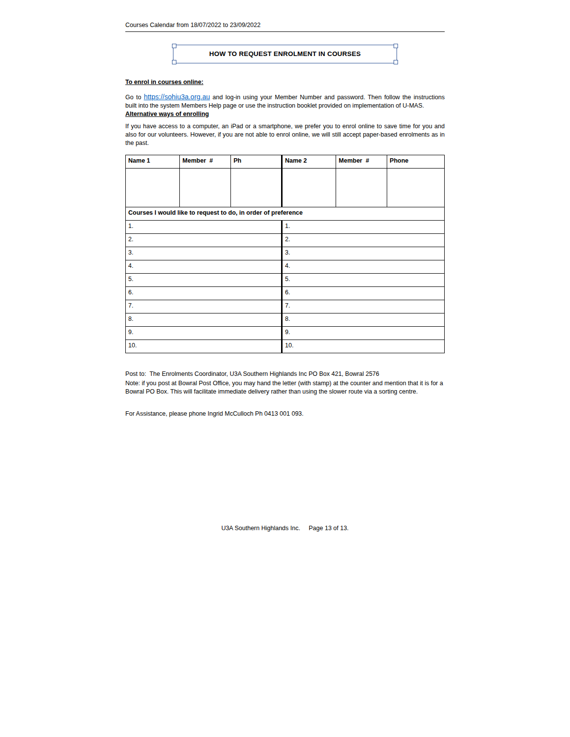Courses Calendar from 18/07/2022 to 23/09/2022
HOW TO REQUEST ENROLMENT IN COURSES
To enrol in courses online:
Go to https://sohiu3a.org.au and log-in using your Member Number and password. Then follow the instructions built into the system Members Help page or use the instruction booklet provided on implementation of U-MAS.
Alternative ways of enrolling
If you have access to a computer, an iPad or a smartphone, we prefer you to enrol online to save time for you and also for our volunteers. However, if you are not able to enrol online, we will still accept paper-based enrolments as in the past.
| Name 1 | Member # | Ph | Name 2 | Member # | Phone |
| --- | --- | --- | --- | --- | --- |
| Courses I would like to request to do, in order of preference |
| 1. | 1. |
| 2. | 2. |
| 3. | 3. |
| 4. | 4. |
| 5. | 5. |
| 6. | 6. |
| 7. | 7. |
| 8. | 8. |
| 9. | 9. |
| 10. | 10. |
Post to: The Enrolments Coordinator, U3A Southern Highlands Inc PO Box 421, Bowral 2576
Note: if you post at Bowral Post Office, you may hand the letter (with stamp) at the counter and mention that it is for a Bowral PO Box. This will facilitate immediate delivery rather than using the slower route via a sorting centre.
For Assistance, please phone Ingrid McCulloch Ph 0413 001 093.
U3A Southern Highlands Inc. Page 13 of 13.